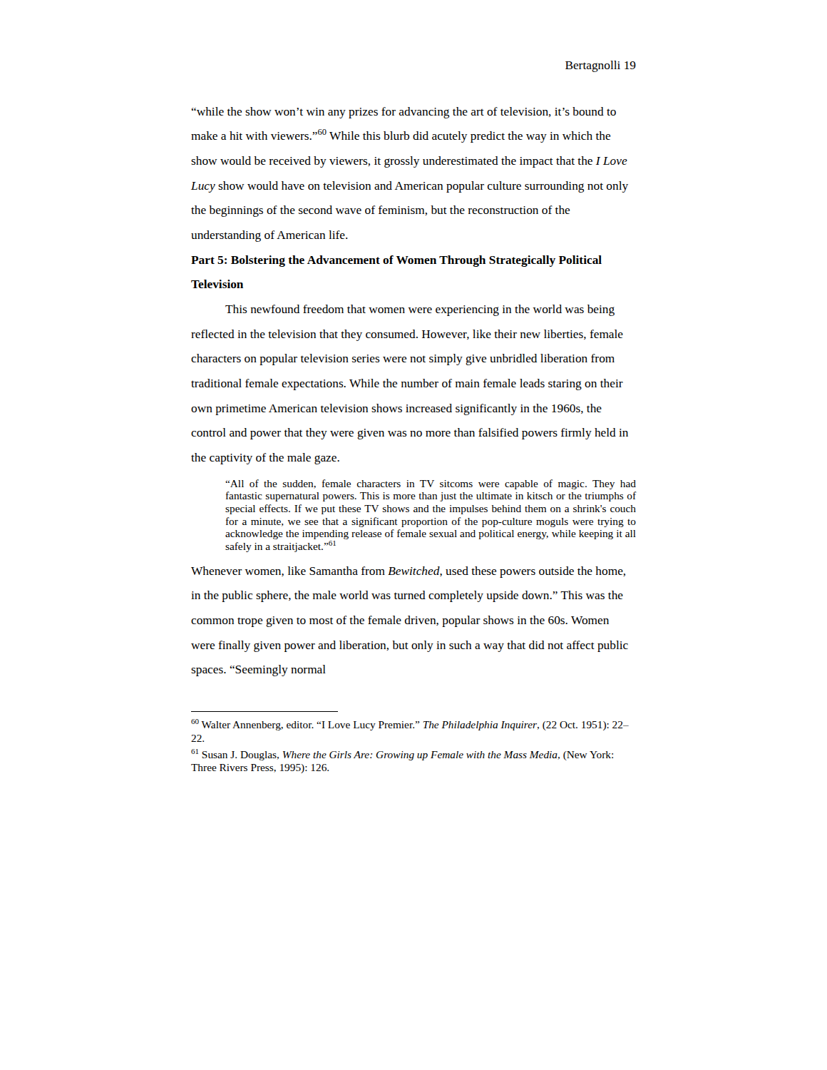Bertagnolli 19
“while the show won’t win any prizes for advancing the art of television, it’s bound to make a hit with viewers.”60 While this blurb did acutely predict the way in which the show would be received by viewers, it grossly underestimated the impact that the I Love Lucy show would have on television and American popular culture surrounding not only the beginnings of the second wave of feminism, but the reconstruction of the understanding of American life.
Part 5: Bolstering the Advancement of Women Through Strategically Political Television
This newfound freedom that women were experiencing in the world was being reflected in the television that they consumed. However, like their new liberties, female characters on popular television series were not simply give unbridled liberation from traditional female expectations. While the number of main female leads staring on their own primetime American television shows increased significantly in the 1960s, the control and power that they were given was no more than falsified powers firmly held in the captivity of the male gaze.
“All of the sudden, female characters in TV sitcoms were capable of magic. They had fantastic supernatural powers. This is more than just the ultimate in kitsch or the triumphs of special effects. If we put these TV shows and the impulses behind them on a shrink's couch for a minute, we see that a significant proportion of the pop-culture moguls were trying to acknowledge the impending release of female sexual and political energy, while keeping it all safely in a straitjacket.”61
Whenever women, like Samantha from Bewitched, used these powers outside the home, in the public sphere, the male world was turned completely upside down.” This was the common trope given to most of the female driven, popular shows in the 60s. Women were finally given power and liberation, but only in such a way that did not affect public spaces. “Seemingly normal
60 Walter Annenberg, editor. “I Love Lucy Premier.” The Philadelphia Inquirer, (22 Oct. 1951): 22–22.
61 Susan J. Douglas, Where the Girls Are: Growing up Female with the Mass Media, (New York: Three Rivers Press, 1995): 126.